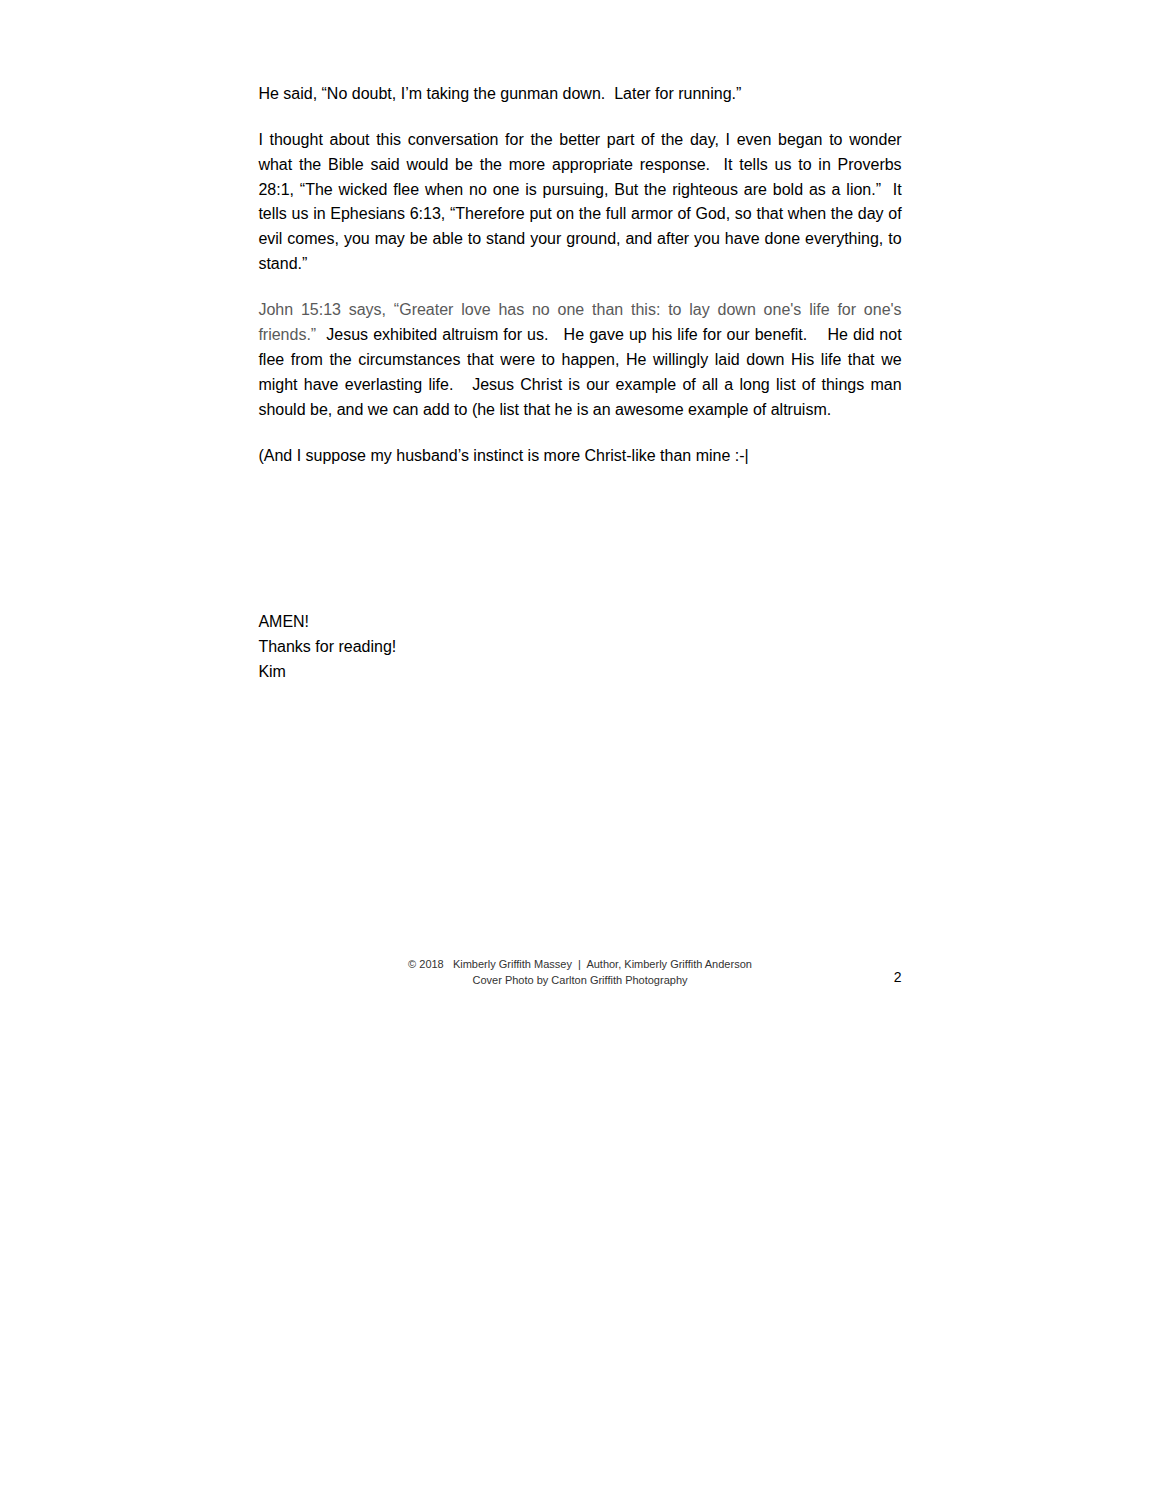He said, “No doubt, I’m taking the gunman down. Later for running.”
I thought about this conversation for the better part of the day, I even began to wonder what the Bible said would be the more appropriate response. It tells us to in Proverbs 28:1, “The wicked flee when no one is pursuing, But the righteous are bold as a lion.” It tells us in Ephesians 6:13, “Therefore put on the full armor of God, so that when the day of evil comes, you may be able to stand your ground, and after you have done everything, to stand.”
John 15:13 says, “Greater love has no one than this: to lay down one's life for one's friends.” Jesus exhibited altruism for us. He gave up his life for our benefit. He did not flee from the circumstances that were to happen, He willingly laid down His life that we might have everlasting life. Jesus Christ is our example of all a long list of things man should be, and we can add to (he list that he is an awesome example of altruism.
(And I suppose my husband’s instinct is more Christ-like than mine :-|
AMEN!
Thanks for reading!
Kim
© 2018 Kimberly Griffith Massey | Author, Kimberly Griffith Anderson
Cover Photo by Carlton Griffith Photography
2